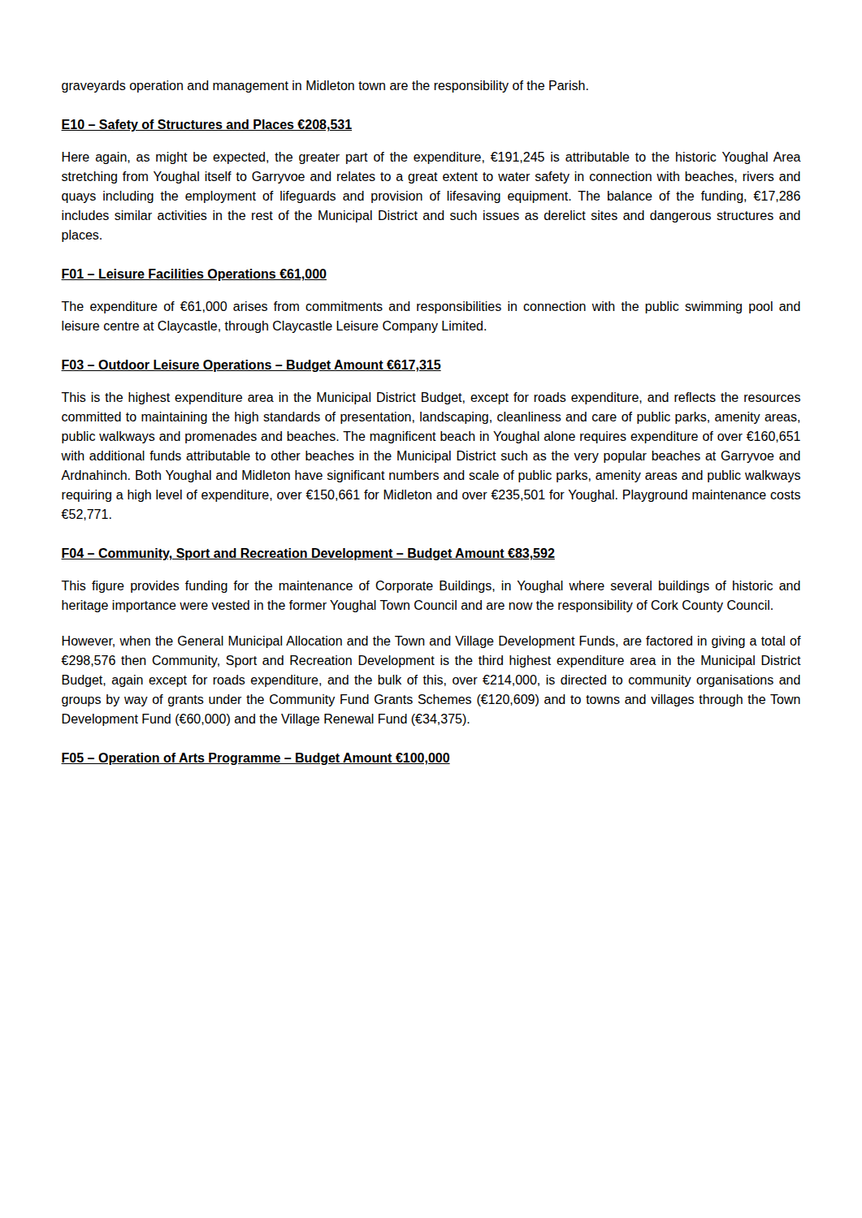graveyards operation and management in Midleton town are the responsibility of the Parish.
E10 – Safety of Structures and Places €208,531
Here again, as might be expected, the greater part of the expenditure, €191,245 is attributable to the historic Youghal Area stretching from Youghal itself to Garryvoe and relates to a great extent to water safety in connection with beaches, rivers and quays including the employment of lifeguards and provision of lifesaving equipment. The balance of the funding, €17,286 includes similar activities in the rest of the Municipal District and such issues as derelict sites and dangerous structures and places.
F01 – Leisure Facilities Operations €61,000
The expenditure of €61,000 arises from commitments and responsibilities in connection with the public swimming pool and leisure centre at Claycastle, through Claycastle Leisure Company Limited.
F03 – Outdoor Leisure Operations – Budget Amount €617,315
This is the highest expenditure area in the Municipal District Budget, except for roads expenditure, and reflects the resources committed to maintaining the high standards of presentation, landscaping, cleanliness and care of public parks, amenity areas, public walkways and promenades and beaches. The magnificent beach in Youghal alone requires expenditure of over €160,651 with additional funds attributable to other beaches in the Municipal District such as the very popular beaches at Garryvoe and Ardnahinch. Both Youghal and Midleton have significant numbers and scale of public parks, amenity areas and public walkways requiring a high level of expenditure, over €150,661 for Midleton and over €235,501 for Youghal. Playground maintenance costs €52,771.
F04 – Community, Sport and Recreation Development – Budget Amount €83,592
This figure provides funding for the maintenance of Corporate Buildings, in Youghal where several buildings of historic and heritage importance were vested in the former Youghal Town Council and are now the responsibility of Cork County Council.
However, when the General Municipal Allocation and the Town and Village Development Funds, are factored in giving a total of €298,576 then Community, Sport and Recreation Development is the third highest expenditure area in the Municipal District Budget, again except for roads expenditure, and the bulk of this, over €214,000, is directed to community organisations and groups by way of grants under the Community Fund Grants Schemes (€120,609) and to towns and villages through the Town Development Fund (€60,000) and the Village Renewal Fund (€34,375).
F05 – Operation of Arts Programme – Budget Amount €100,000